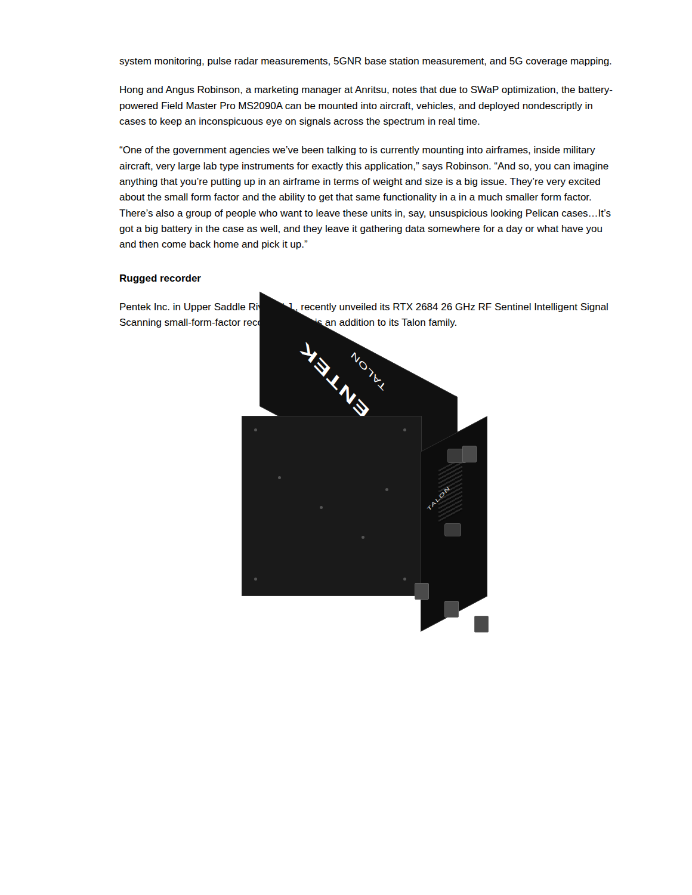system monitoring, pulse radar measurements, 5GNR base station measurement, and 5G coverage mapping.
Hong and Angus Robinson, a marketing manager at Anritsu, notes that due to SWaP optimization, the battery-powered Field Master Pro MS2090A can be mounted into aircraft, vehicles, and deployed nondescriptly in cases to keep an inconspicuous eye on signals across the spectrum in real time.
“One of the government agencies we’ve been talking to is currently mounting into airframes, inside military aircraft, very large lab type instruments for exactly this application,” says Robinson. “And so, you can imagine anything that you’re putting up in an airframe in terms of weight and size is a big issue. They’re very excited about the small form factor and the ability to get that same functionality in a in a much smaller form factor. There’s also a group of people who want to leave these units in, say, unsuspicious looking Pelican cases…It’s got a big battery in the case as well, and they leave it gathering data somewhere for a day or what have you and then come back home and pick it up.”
Rugged recorder
Pentek Inc. in Upper Saddle River, N.J., recently unveiled its RTX 2684 26 GHz RF Sentinel Intelligent Signal Scanning small-form-factor recorder, which is an addition to its Talon family.
PENTEK
TALON
TALON